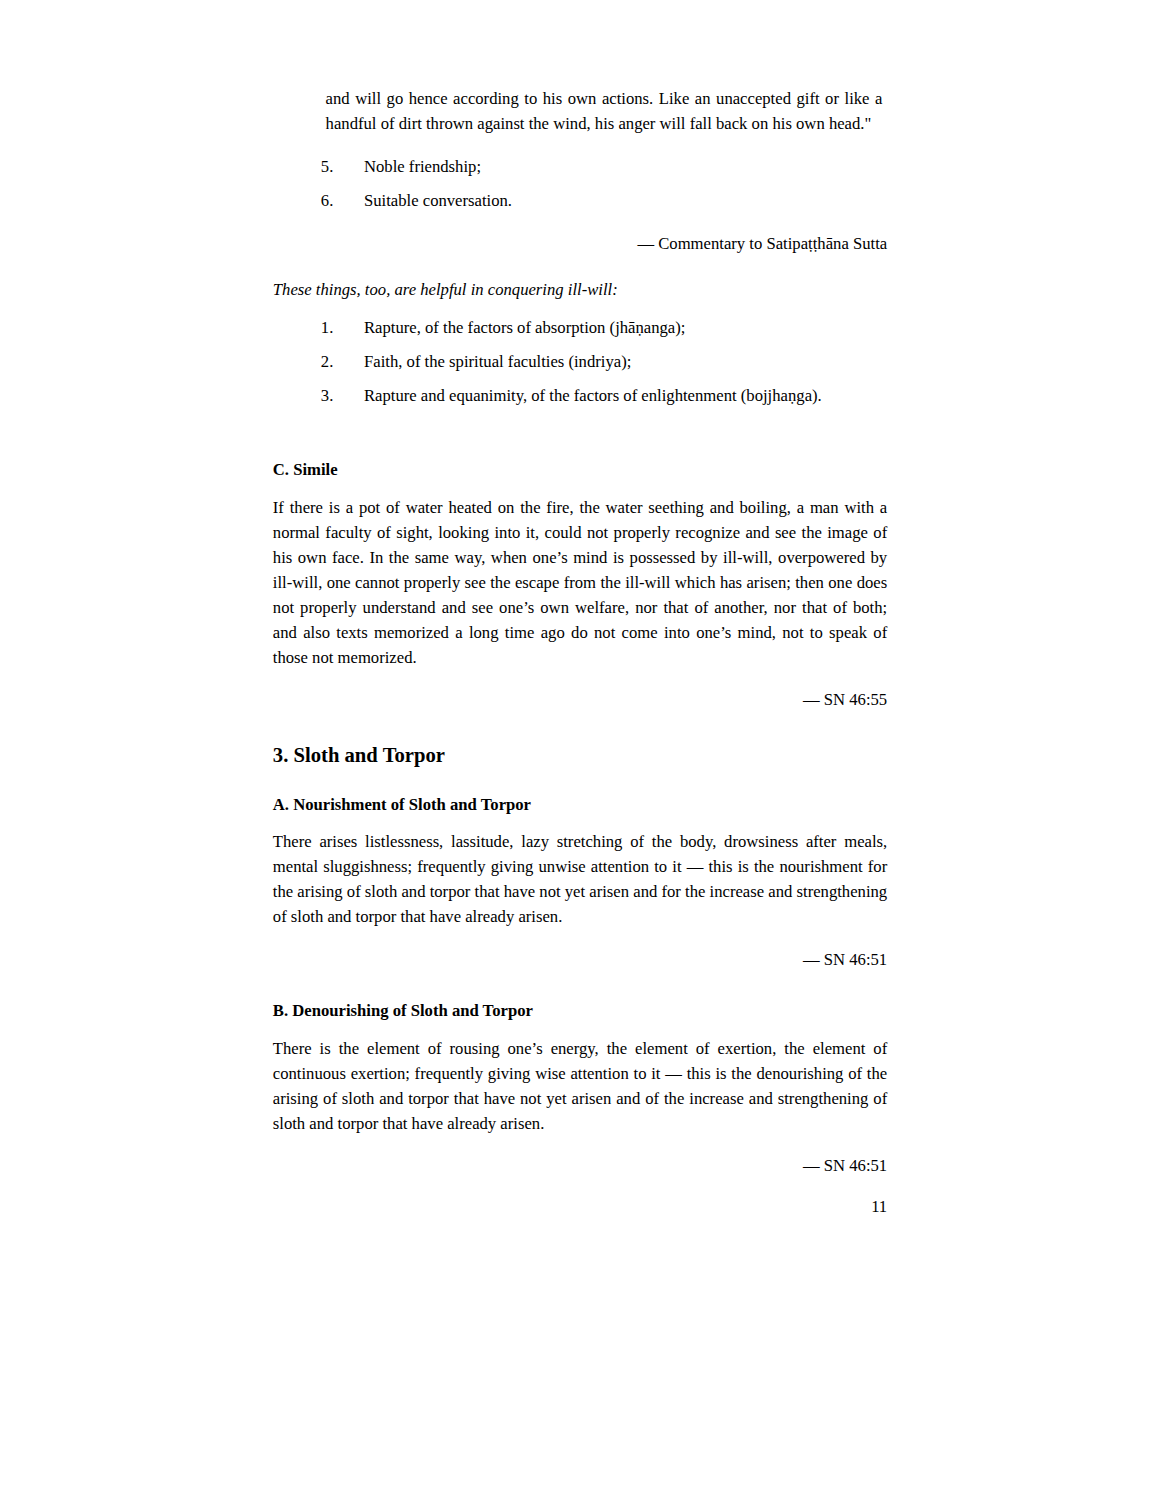and will go hence according to his own actions. Like an unaccepted gift or like a handful of dirt thrown against the wind, his anger will fall back on his own head."
Noble friendship;
Suitable conversation.
— Commentary to Satipaṭṭhāna Sutta
These things, too, are helpful in conquering ill-will:
Rapture, of the factors of absorption (jhāṇanga);
Faith, of the spiritual faculties (indriya);
Rapture and equanimity, of the factors of enlightenment (bojjhaṇga).
C. Simile
If there is a pot of water heated on the fire, the water seething and boiling, a man with a normal faculty of sight, looking into it, could not properly recognize and see the image of his own face. In the same way, when one’s mind is possessed by ill-will, overpowered by ill-will, one cannot properly see the escape from the ill-will which has arisen; then one does not properly understand and see one’s own welfare, nor that of another, nor that of both; and also texts memorized a long time ago do not come into one’s mind, not to speak of those not memorized.
— SN 46:55
3. Sloth and Torpor
A. Nourishment of Sloth and Torpor
There arises listlessness, lassitude, lazy stretching of the body, drowsiness after meals, mental sluggishness; frequently giving unwise attention to it — this is the nourishment for the arising of sloth and torpor that have not yet arisen and for the increase and strengthening of sloth and torpor that have already arisen.
— SN 46:51
B. Denourishing of Sloth and Torpor
There is the element of rousing one’s energy, the element of exertion, the element of continuous exertion; frequently giving wise attention to it — this is the denourishing of the arising of sloth and torpor that have not yet arisen and of the increase and strengthening of sloth and torpor that have already arisen.
— SN 46:51
11